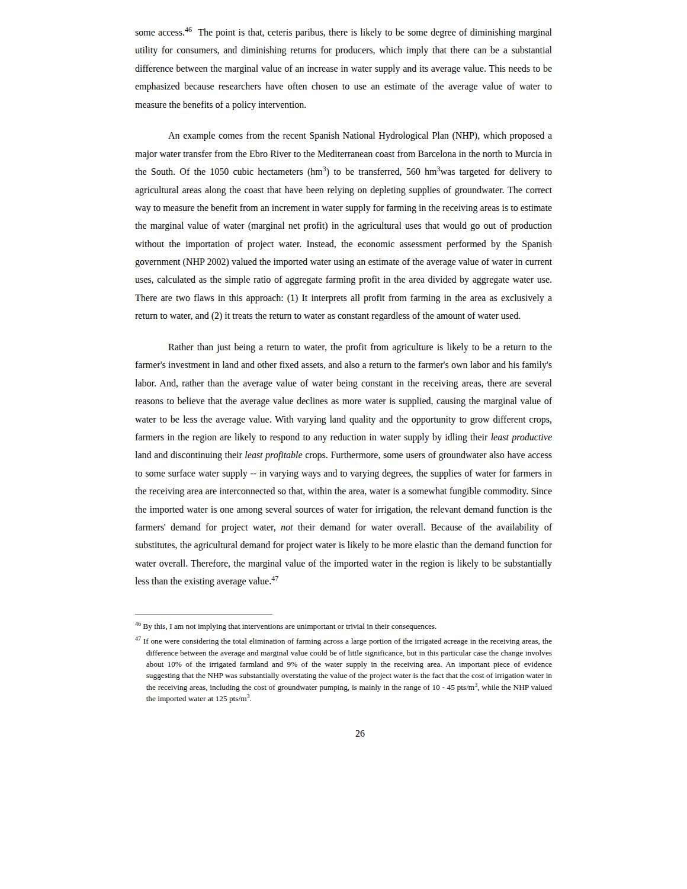some access.46 The point is that, ceteris paribus, there is likely to be some degree of diminishing marginal utility for consumers, and diminishing returns for producers, which imply that there can be a substantial difference between the marginal value of an increase in water supply and its average value. This needs to be emphasized because researchers have often chosen to use an estimate of the average value of water to measure the benefits of a policy intervention.
An example comes from the recent Spanish National Hydrological Plan (NHP), which proposed a major water transfer from the Ebro River to the Mediterranean coast from Barcelona in the north to Murcia in the South. Of the 1050 cubic hectameters (hm3) to be transferred, 560 hm3was targeted for delivery to agricultural areas along the coast that have been relying on depleting supplies of groundwater. The correct way to measure the benefit from an increment in water supply for farming in the receiving areas is to estimate the marginal value of water (marginal net profit) in the agricultural uses that would go out of production without the importation of project water. Instead, the economic assessment performed by the Spanish government (NHP 2002) valued the imported water using an estimate of the average value of water in current uses, calculated as the simple ratio of aggregate farming profit in the area divided by aggregate water use. There are two flaws in this approach: (1) It interprets all profit from farming in the area as exclusively a return to water, and (2) it treats the return to water as constant regardless of the amount of water used.
Rather than just being a return to water, the profit from agriculture is likely to be a return to the farmer's investment in land and other fixed assets, and also a return to the farmer's own labor and his family's labor. And, rather than the average value of water being constant in the receiving areas, there are several reasons to believe that the average value declines as more water is supplied, causing the marginal value of water to be less the average value. With varying land quality and the opportunity to grow different crops, farmers in the region are likely to respond to any reduction in water supply by idling their least productive land and discontinuing their least profitable crops. Furthermore, some users of groundwater also have access to some surface water supply -- in varying ways and to varying degrees, the supplies of water for farmers in the receiving area are interconnected so that, within the area, water is a somewhat fungible commodity. Since the imported water is one among several sources of water for irrigation, the relevant demand function is the farmers' demand for project water, not their demand for water overall. Because of the availability of substitutes, the agricultural demand for project water is likely to be more elastic than the demand function for water overall. Therefore, the marginal value of the imported water in the region is likely to be substantially less than the existing average value.47
46 By this, I am not implying that interventions are unimportant or trivial in their consequences.
47 If one were considering the total elimination of farming across a large portion of the irrigated acreage in the receiving areas, the difference between the average and marginal value could be of little significance, but in this particular case the change involves about 10% of the irrigated farmland and 9% of the water supply in the receiving area. An important piece of evidence suggesting that the NHP was substantially overstating the value of the project water is the fact that the cost of irrigation water in the receiving areas, including the cost of groundwater pumping, is mainly in the range of 10 - 45 pts/m3, while the NHP valued the imported water at 125 pts/m3.
26